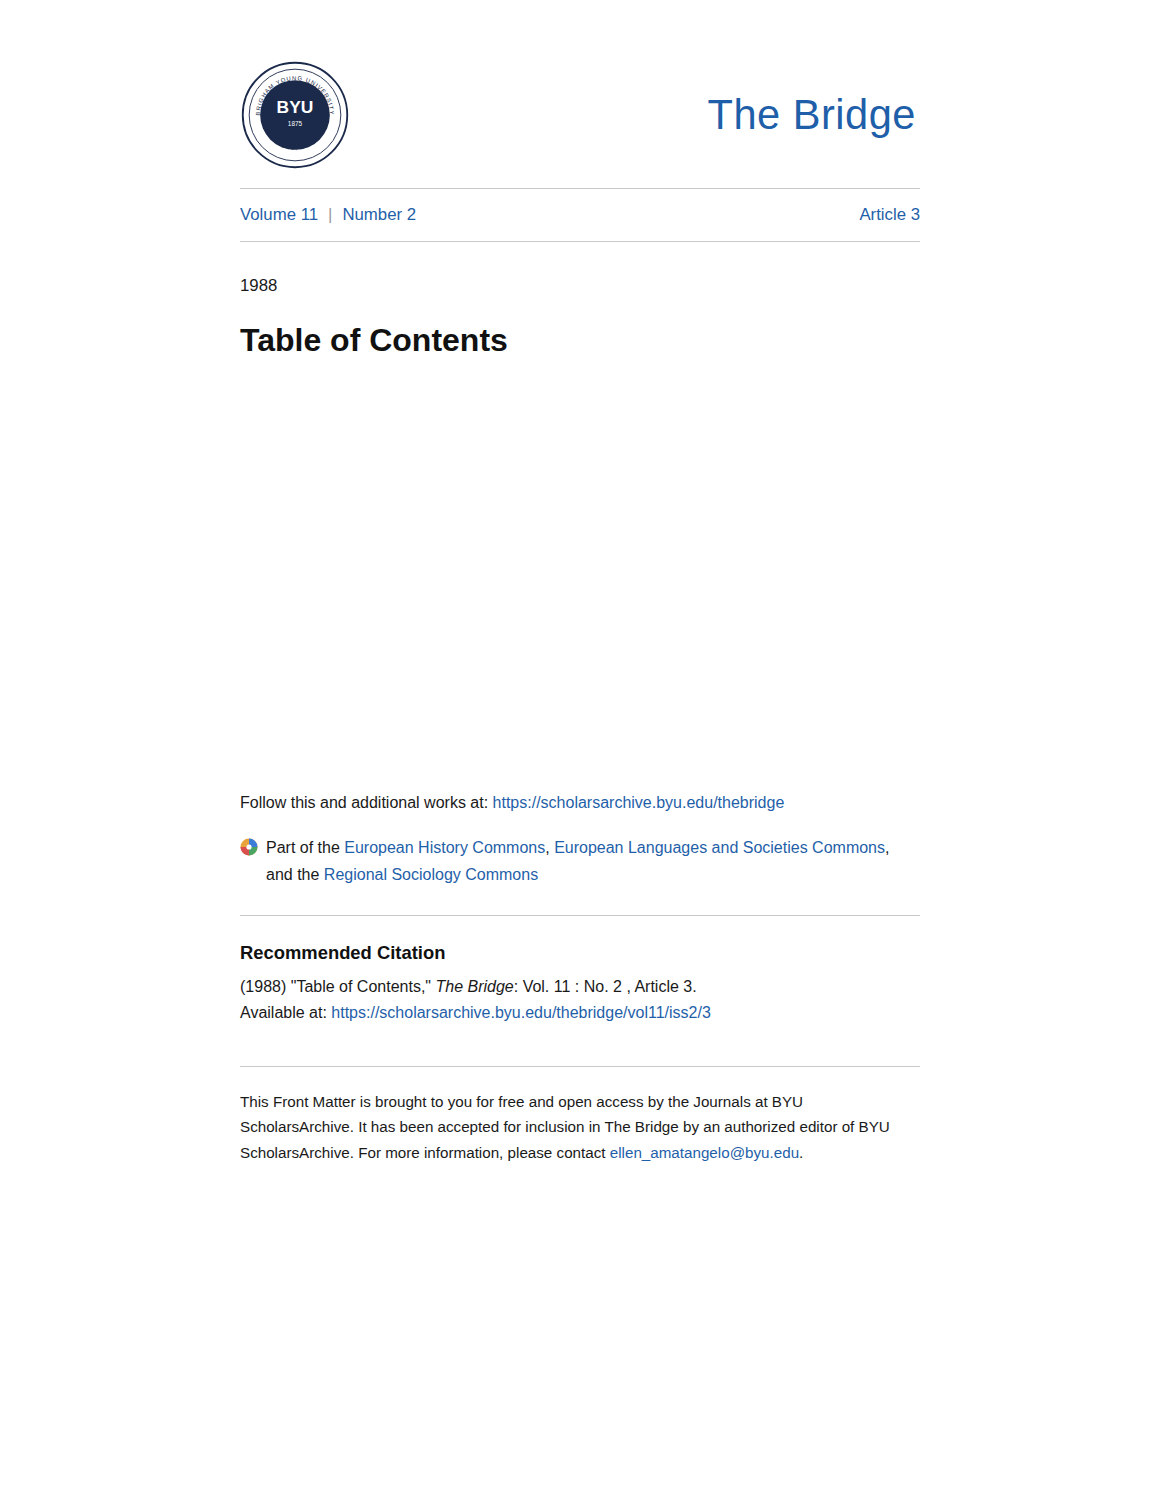BYU 1875 BRIGHAM YOUNG UNIVERSITY PROVO, UTAH FOUNDED
The Bridge
Volume 11|Number 2
Article 3
1988
Table of Contents
Follow this and additional works at: https://scholarsarchive.byu.edu/thebridge
Part of the European History Commons, European Languages and Societies Commons, and the Regional Sociology Commons
Recommended Citation
(1988) "Table of Contents," The Bridge: Vol. 11 : No. 2 , Article 3.
Available at: https://scholarsarchive.byu.edu/thebridge/vol11/iss2/3
This Front Matter is brought to you for free and open access by the Journals at BYU ScholarsArchive. It has been accepted for inclusion in The Bridge by an authorized editor of BYU ScholarsArchive. For more information, please contact ellen_amatangelo@byu.edu.